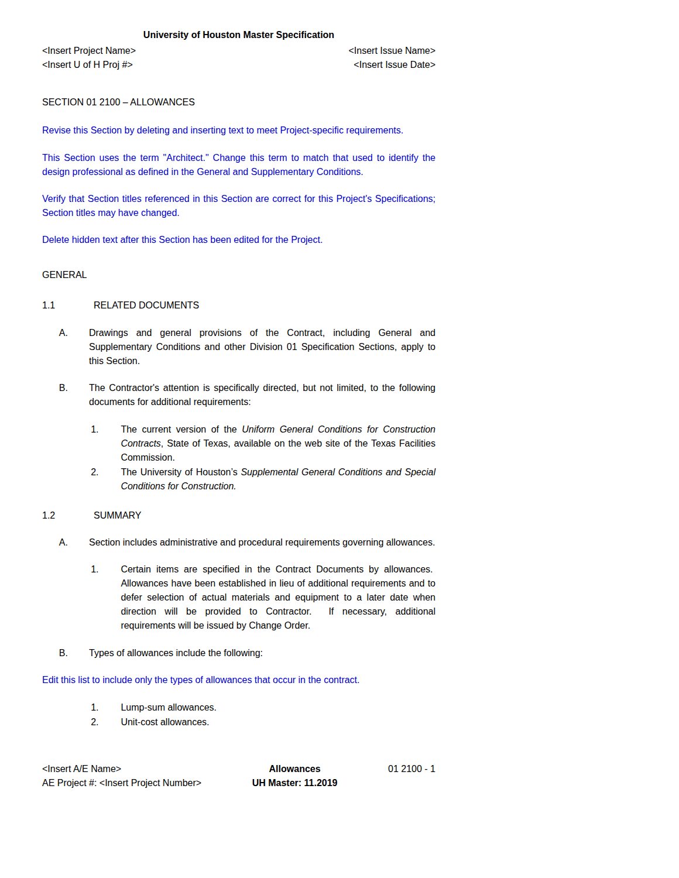University of Houston Master Specification
<Insert Project Name> <Insert Issue Name>
<Insert U of H Proj #> <Insert Issue Date>
SECTION 01 2100 – ALLOWANCES
Revise this Section by deleting and inserting text to meet Project-specific requirements.
This Section uses the term "Architect." Change this term to match that used to identify the design professional as defined in the General and Supplementary Conditions.
Verify that Section titles referenced in this Section are correct for this Project's Specifications; Section titles may have changed.
Delete hidden text after this Section has been edited for the Project.
GENERAL
1.1 RELATED DOCUMENTS
A. Drawings and general provisions of the Contract, including General and Supplementary Conditions and other Division 01 Specification Sections, apply to this Section.
B. The Contractor's attention is specifically directed, but not limited, to the following documents for additional requirements:
1. The current version of the Uniform General Conditions for Construction Contracts, State of Texas, available on the web site of the Texas Facilities Commission.
2. The University of Houston’s Supplemental General Conditions and Special Conditions for Construction.
1.2 SUMMARY
A. Section includes administrative and procedural requirements governing allowances.
1. Certain items are specified in the Contract Documents by allowances. Allowances have been established in lieu of additional requirements and to defer selection of actual materials and equipment to a later date when direction will be provided to Contractor. If necessary, additional requirements will be issued by Change Order.
B. Types of allowances include the following:
Edit this list to include only the types of allowances that occur in the contract.
1. Lump-sum allowances.
2. Unit-cost allowances.
<Insert A/E Name>
AE Project #: <Insert Project Number>
Allowances
UH Master: 11.2019
01 2100 - 1